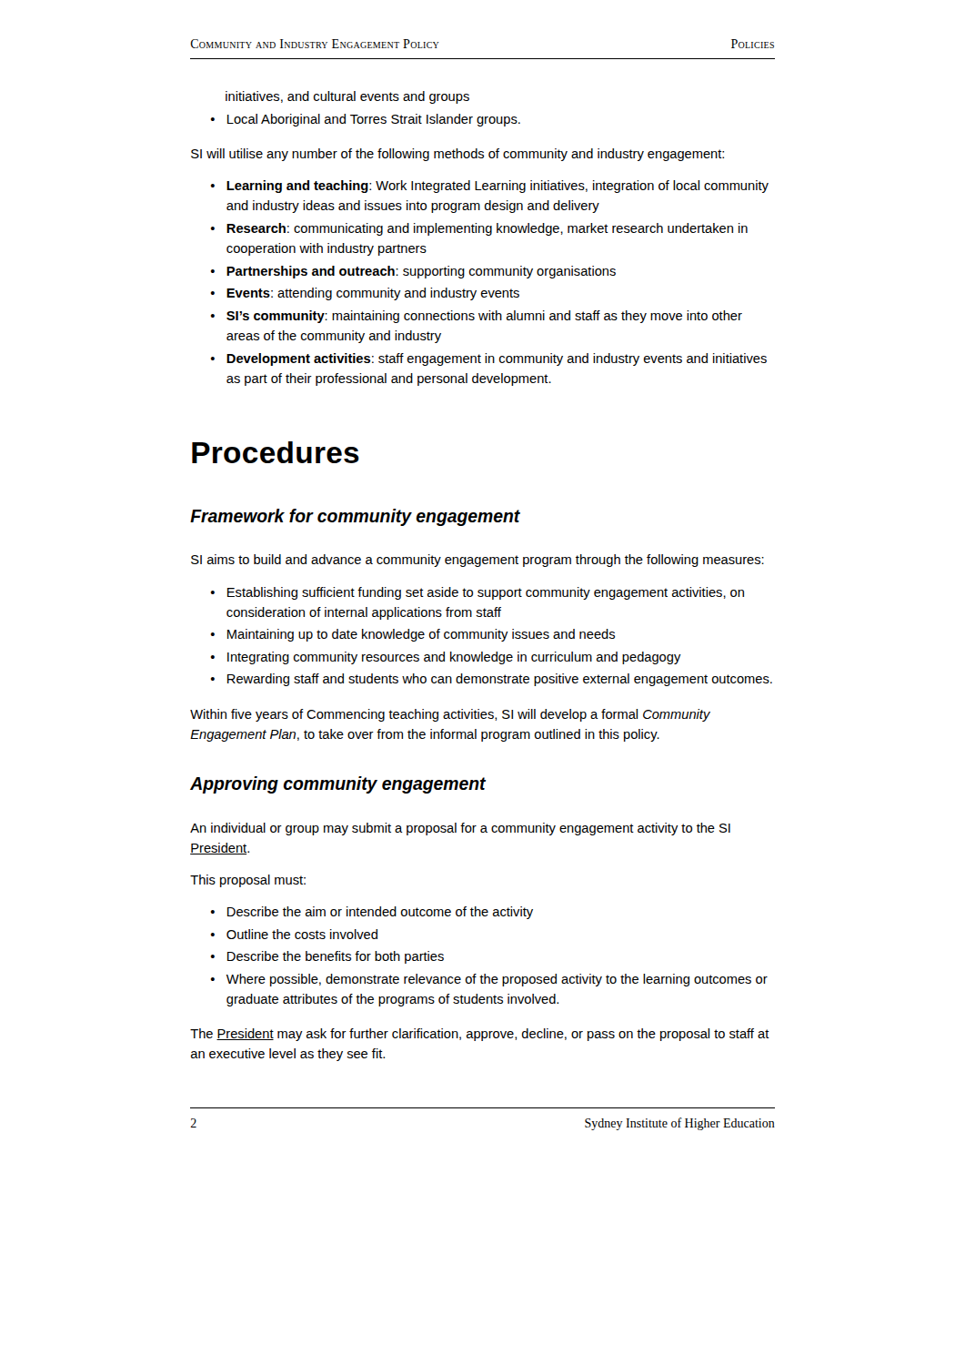Community and Industry Engagement Policy Policies
initiatives, and cultural events and groups
Local Aboriginal and Torres Strait Islander groups.
SI will utilise any number of the following methods of community and industry engagement:
Learning and teaching: Work Integrated Learning initiatives, integration of local community and industry ideas and issues into program design and delivery
Research: communicating and implementing knowledge, market research undertaken in cooperation with industry partners
Partnerships and outreach: supporting community organisations
Events: attending community and industry events
SI’s community: maintaining connections with alumni and staff as they move into other areas of the community and industry
Development activities: staff engagement in community and industry events and initiatives as part of their professional and personal development.
Procedures
Framework for community engagement
SI aims to build and advance a community engagement program through the following measures:
Establishing sufficient funding set aside to support community engagement activities, on consideration of internal applications from staff
Maintaining up to date knowledge of community issues and needs
Integrating community resources and knowledge in curriculum and pedagogy
Rewarding staff and students who can demonstrate positive external engagement outcomes.
Within five years of Commencing teaching activities, SI will develop a formal Community Engagement Plan, to take over from the informal program outlined in this policy.
Approving community engagement
An individual or group may submit a proposal for a community engagement activity to the SI President.
This proposal must:
Describe the aim or intended outcome of the activity
Outline the costs involved
Describe the benefits for both parties
Where possible, demonstrate relevance of the proposed activity to the learning outcomes or graduate attributes of the programs of students involved.
The President may ask for further clarification, approve, decline, or pass on the proposal to staff at an executive level as they see fit.
2 Sydney Institute of Higher Education